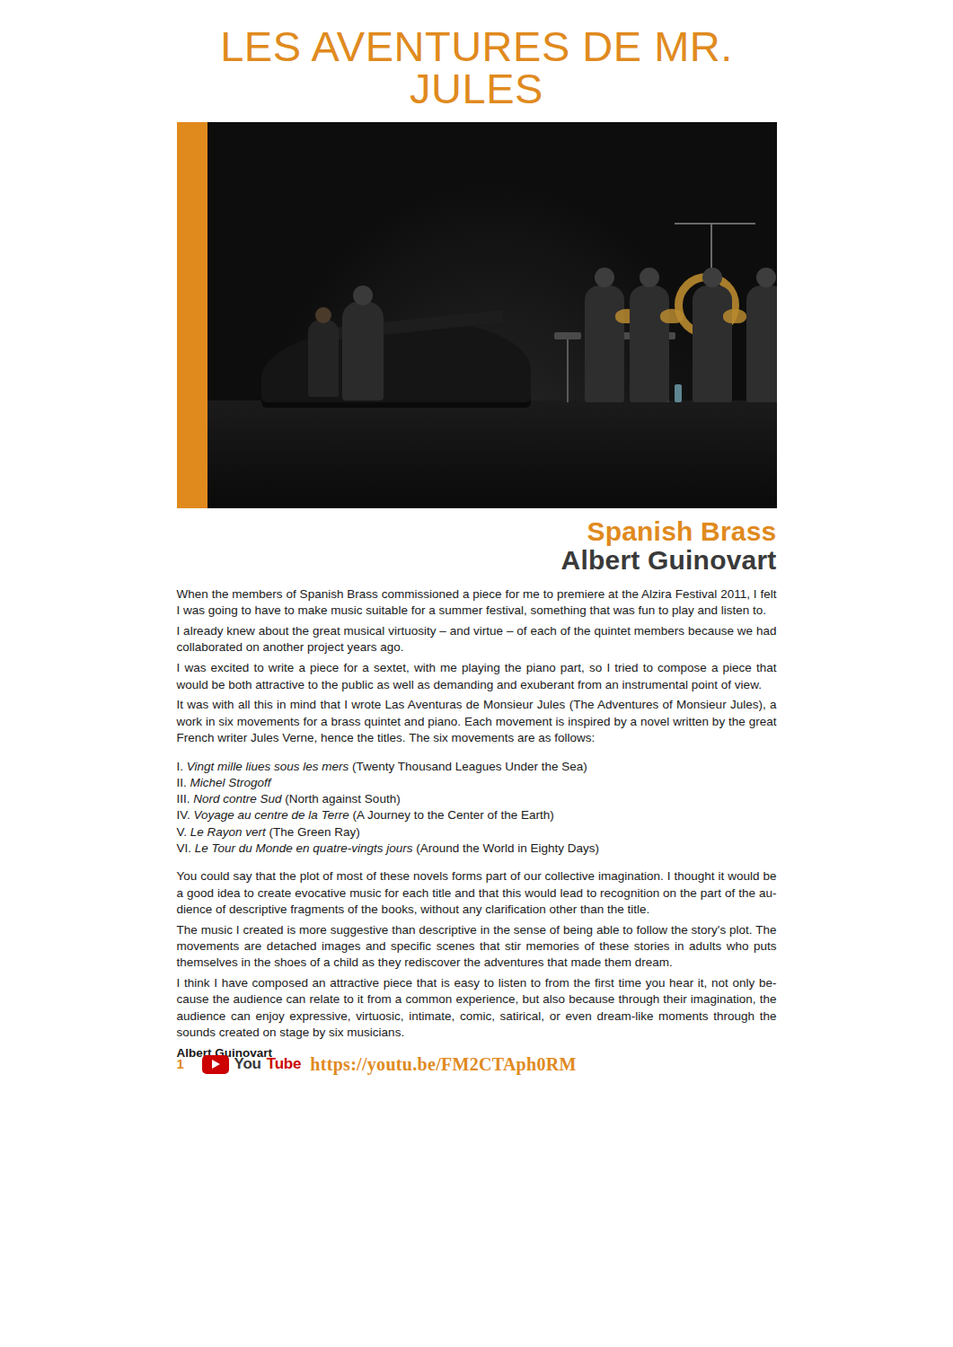LES AVENTURES DE MR. JULES
Spanish Brass
Albert Guinovart
When the members of Spanish Brass commissioned a piece for me to premiere at the Alzira Festival 2011, I felt I was going to have to make music suitable for a summer festival, something that was fun to play and listen to.
I already knew about the great musical virtuosity – and virtue – of each of the quintet members because we had collaborated on another project years ago.
I was excited to write a piece for a sextet, with me playing the piano part, so I tried to compose a piece that would be both attractive to the public as well as demanding and exuberant from an instrumental point of view.
It was with all this in mind that I wrote Las Aventuras de Monsieur Jules (The Adventures of Monsieur Jules), a work in six movements for a brass quintet and piano. Each movement is inspired by a novel written by the great French writer Jules Verne, hence the titles. The six movements are as follows:
I. Vingt mille liues sous les mers (Twenty Thousand Leagues Under the Sea)
II. Michel Strogoff
III. Nord contre Sud (North against South)
IV. Voyage au centre de la Terre (A Journey to the Center of the Earth)
V. Le Rayon vert (The Green Ray)
VI. Le Tour du Monde en quatre-vingts jours (Around the World in Eighty Days)
You could say that the plot of most of these novels forms part of our collective imagination. I thought it would be a good idea to create evocative music for each title and that this would lead to recognition on the part of the audience of descriptive fragments of the books, without any clarification other than the title.
The music I created is more suggestive than descriptive in the sense of being able to follow the story's plot. The movements are detached images and specific scenes that stir memories of these stories in adults who puts themselves in the shoes of a child as they rediscover the adventures that made them dream.
I think I have composed an attractive piece that is easy to listen to from the first time you hear it, not only because the audience can relate to it from a common experience, but also because through their imagination, the audience can enjoy expressive, virtuosic, intimate, comic, satirical, or even dream-like moments through the sounds created on stage by six musicians.
Albert Guinovart
1
You Tube
https://youtu.be/FM2CTAph0RM